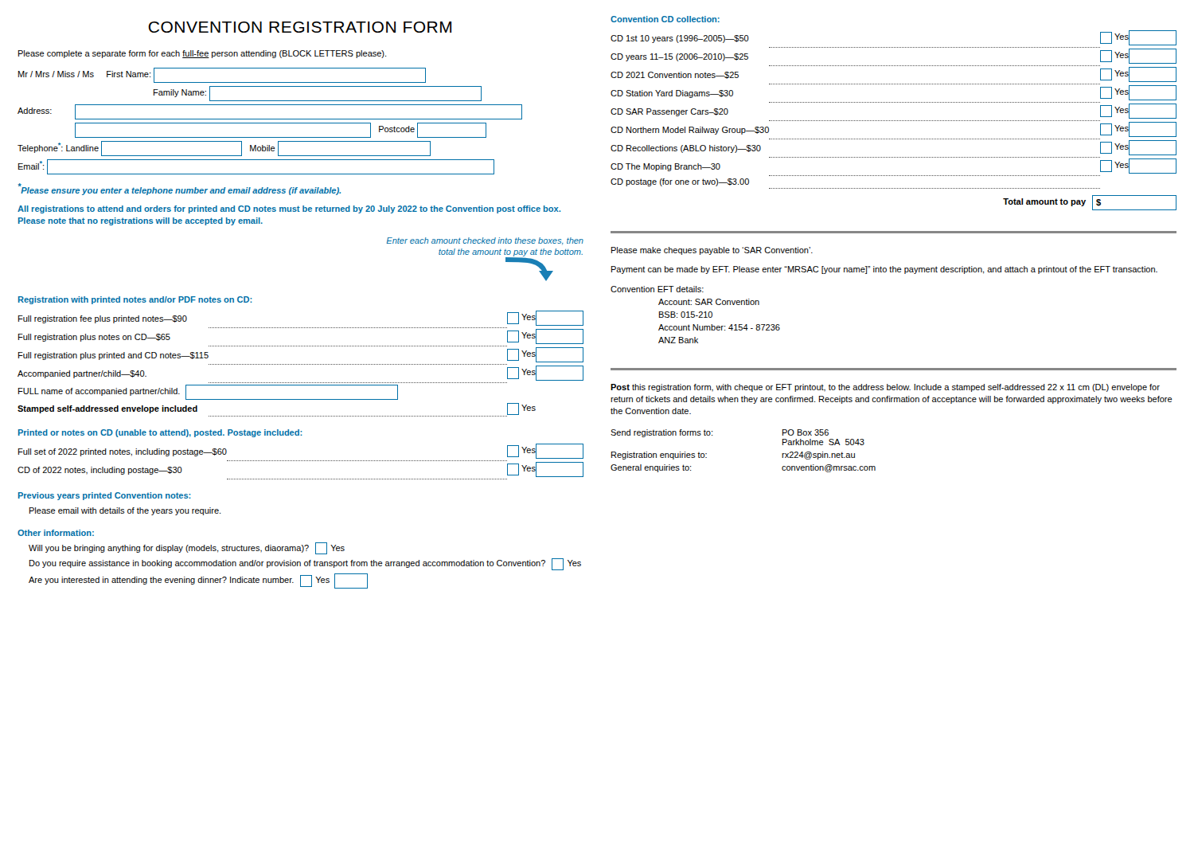CONVENTION REGISTRATION FORM
Please complete a separate form for each full-fee person attending (BLOCK LETTERS please).
Mr / Mrs / Miss / Ms First Name:
Family Name:
Address:
Postcode
Telephone*: Landline Mobile
Email*:
*Please ensure you enter a telephone number and email address (if available).
All registrations to attend and orders for printed and CD notes must be returned by 20 July 2022 to the Convention post office box. Please note that no registrations will be accepted by email.
Enter each amount checked into these boxes, then
total the amount to pay at the bottom.
Registration with printed notes and/or PDF notes on CD:
| Full registration fee plus printed notes—$90 | | Yes | |
| Full registration plus notes on CD—$65 | | Yes | |
| Full registration plus printed and CD notes—$115 | | Yes | |
| Accompanied partner/child—$40. | | Yes | |
| FULL name of accompanied partner/child. | | |
| Stamped self-addressed envelope included | | Yes | |
Printed or notes on CD (unable to attend), posted. Postage included:
| Full set of 2022 printed notes, including postage—$60 | | Yes | |
| CD of 2022 notes, including postage—$30 | | Yes | |
Previous years printed Convention notes:
Please email with details of the years you require.
Other information:
Will you be bringing anything for display (models, structures, diaorama)? Yes
Do you require assistance in booking accommodation and/or provision of transport from the arranged accommodation to Convention? Yes
Are you interested in attending the evening dinner? Indicate number. Yes
Convention CD collection:
| CD 1st 10 years (1996–2005)—$50 | | Yes | |
| CD years 11–15 (2006–2010)—$25 | | Yes | |
| CD 2021 Convention notes—$25 | | Yes | |
| CD Station Yard Diagams—$30 | | Yes | |
| CD SAR Passenger Cars–$20 | | Yes | |
| CD Northern Model Railway Group—$30 | | Yes | |
| CD Recollections (ABLO history)—$30 | | Yes | |
| CD The Moping Branch—30 | | Yes | |
| CD postage (for one or two)—$3.00 | | | |
Total amount to pay$
Please make cheques payable to ‘SAR Convention’.
Payment can be made by EFT. Please enter “MRSAC [your name]” into the payment description, and attach a printout of the EFT transaction.
Convention EFT details:
Account: SAR Convention
BSB: 015-210
Account Number: 4154 - 87236
ANZ Bank
Post this registration form, with cheque or EFT printout, to the address below. Include a stamped self-addressed 22 x 11 cm (DL) envelope for return of tickets and details when they are confirmed. Receipts and confirmation of acceptance will be forwarded approximately two weeks before the Convention date.
| Send registration forms to: | PO Box 356 Parkholme SA 5043 |
| Registration enquiries to: | rx224@spin.net.au |
| General enquiries to: | convention@mrsac.com |